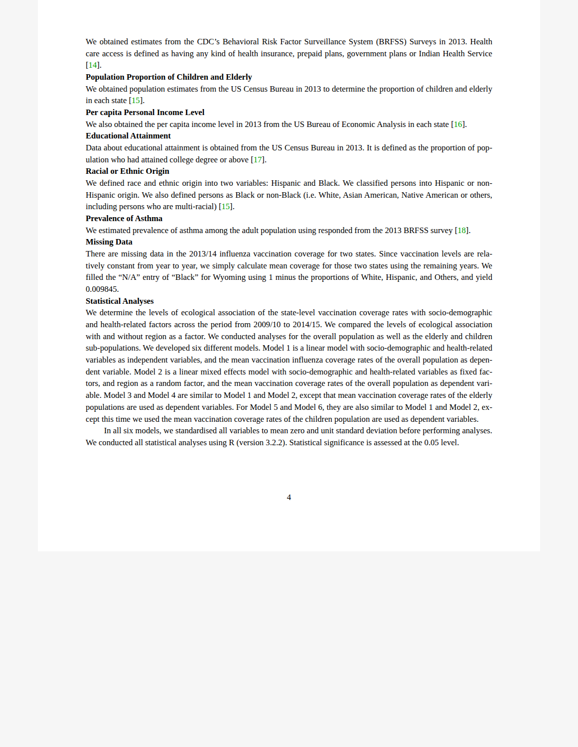We obtained estimates from the CDC’s Behavioral Risk Factor Surveillance System (BRFSS) Surveys in 2013. Health care access is defined as having any kind of health insurance, prepaid plans, government plans or Indian Health Service [14].
Population Proportion of Children and Elderly
We obtained population estimates from the US Census Bureau in 2013 to determine the proportion of children and elderly in each state [15].
Per capita Personal Income Level
We also obtained the per capita income level in 2013 from the US Bureau of Economic Analysis in each state [16].
Educational Attainment
Data about educational attainment is obtained from the US Census Bureau in 2013. It is defined as the proportion of population who had attained college degree or above [17].
Racial or Ethnic Origin
We defined race and ethnic origin into two variables: Hispanic and Black. We classified persons into Hispanic or non-Hispanic origin. We also defined persons as Black or non-Black (i.e. White, Asian American, Native American or others, including persons who are multi-racial) [15].
Prevalence of Asthma
We estimated prevalence of asthma among the adult population using responded from the 2013 BRFSS survey [18].
Missing Data
There are missing data in the 2013/14 influenza vaccination coverage for two states. Since vaccination levels are relatively constant from year to year, we simply calculate mean coverage for those two states using the remaining years. We filled the “N/A” entry of “Black” for Wyoming using 1 minus the proportions of White, Hispanic, and Others, and yield 0.009845.
Statistical Analyses
We determine the levels of ecological association of the state-level vaccination coverage rates with socio-demographic and health-related factors across the period from 2009/10 to 2014/15. We compared the levels of ecological association with and without region as a factor. We conducted analyses for the overall population as well as the elderly and children sub-populations. We developed six different models. Model 1 is a linear model with socio-demographic and health-related variables as independent variables, and the mean vaccination influenza coverage rates of the overall population as dependent variable. Model 2 is a linear mixed effects model with socio-demographic and health-related variables as fixed factors, and region as a random factor, and the mean vaccination coverage rates of the overall population as dependent variable. Model 3 and Model 4 are similar to Model 1 and Model 2, except that mean vaccination coverage rates of the elderly populations are used as dependent variables. For Model 5 and Model 6, they are also similar to Model 1 and Model 2, except this time we used the mean vaccination coverage rates of the children population are used as dependent variables.
In all six models, we standardised all variables to mean zero and unit standard deviation before performing analyses. We conducted all statistical analyses using R (version 3.2.2). Statistical significance is assessed at the 0.05 level.
4